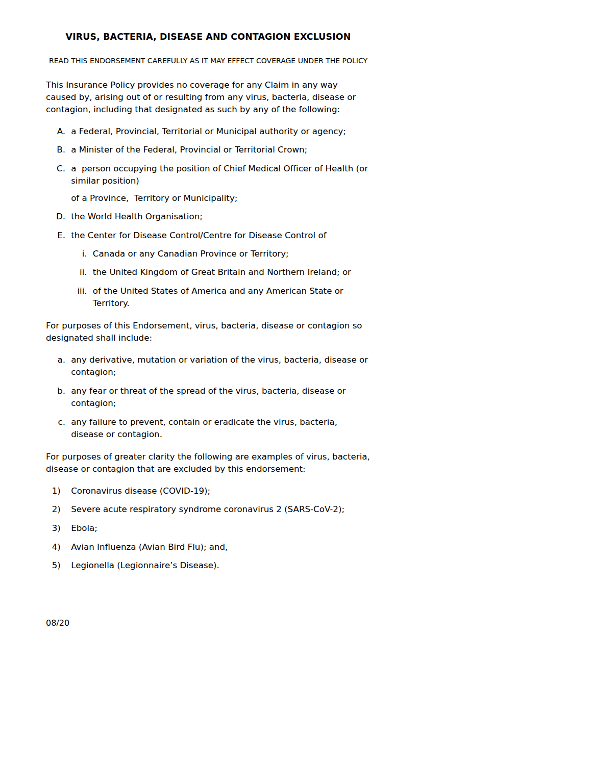VIRUS, BACTERIA, DISEASE AND CONTAGION EXCLUSION
READ THIS ENDORSEMENT CAREFULLY AS IT MAY EFFECT COVERAGE UNDER THE POLICY
This Insurance Policy provides no coverage for any Claim in any way caused by, arising out of or resulting from any virus, bacteria, disease or contagion, including that designated as such by any of the following:
a Federal, Provincial, Territorial or Municipal authority or agency;
a Minister of the Federal, Provincial or Territorial Crown;
a person occupying the position of Chief Medical Officer of Health (or similar position) of a Province, Territory or Municipality;
the World Health Organisation;
the Center for Disease Control/Centre for Disease Control of
Canada or any Canadian Province or Territory;
the United Kingdom of Great Britain and Northern Ireland; or
of the United States of America and any American State or Territory.
For purposes of this Endorsement, virus, bacteria, disease or contagion so designated shall include:
any derivative, mutation or variation of the virus, bacteria, disease or contagion;
any fear or threat of the spread of the virus, bacteria, disease or contagion;
any failure to prevent, contain or eradicate the virus, bacteria, disease or contagion.
For purposes of greater clarity the following are examples of virus, bacteria, disease or contagion that are excluded by this endorsement:
Coronavirus disease (COVID-19);
Severe acute respiratory syndrome coronavirus 2 (SARS-CoV-2);
Ebola;
Avian Influenza (Avian Bird Flu); and,
Legionella (Legionnaire’s Disease).
08/20